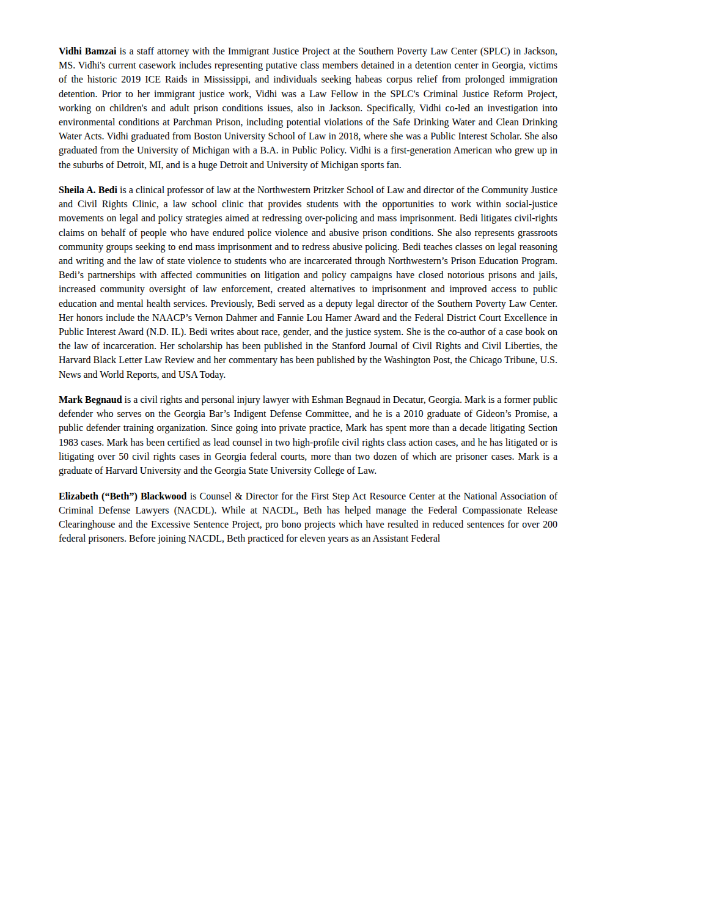Vidhi Bamzai is a staff attorney with the Immigrant Justice Project at the Southern Poverty Law Center (SPLC) in Jackson, MS. Vidhi's current casework includes representing putative class members detained in a detention center in Georgia, victims of the historic 2019 ICE Raids in Mississippi, and individuals seeking habeas corpus relief from prolonged immigration detention. Prior to her immigrant justice work, Vidhi was a Law Fellow in the SPLC's Criminal Justice Reform Project, working on children's and adult prison conditions issues, also in Jackson. Specifically, Vidhi co-led an investigation into environmental conditions at Parchman Prison, including potential violations of the Safe Drinking Water and Clean Drinking Water Acts. Vidhi graduated from Boston University School of Law in 2018, where she was a Public Interest Scholar. She also graduated from the University of Michigan with a B.A. in Public Policy. Vidhi is a first-generation American who grew up in the suburbs of Detroit, MI, and is a huge Detroit and University of Michigan sports fan.
Sheila A. Bedi is a clinical professor of law at the Northwestern Pritzker School of Law and director of the Community Justice and Civil Rights Clinic, a law school clinic that provides students with the opportunities to work within social-justice movements on legal and policy strategies aimed at redressing over-policing and mass imprisonment. Bedi litigates civil-rights claims on behalf of people who have endured police violence and abusive prison conditions. She also represents grassroots community groups seeking to end mass imprisonment and to redress abusive policing. Bedi teaches classes on legal reasoning and writing and the law of state violence to students who are incarcerated through Northwestern’s Prison Education Program. Bedi’s partnerships with affected communities on litigation and policy campaigns have closed notorious prisons and jails, increased community oversight of law enforcement, created alternatives to imprisonment and improved access to public education and mental health services. Previously, Bedi served as a deputy legal director of the Southern Poverty Law Center. Her honors include the NAACP’s Vernon Dahmer and Fannie Lou Hamer Award and the Federal District Court Excellence in Public Interest Award (N.D. IL). Bedi writes about race, gender, and the justice system. She is the co-author of a case book on the law of incarceration. Her scholarship has been published in the Stanford Journal of Civil Rights and Civil Liberties, the Harvard Black Letter Law Review and her commentary has been published by the Washington Post, the Chicago Tribune, U.S. News and World Reports, and USA Today.
Mark Begnaud is a civil rights and personal injury lawyer with Eshman Begnaud in Decatur, Georgia. Mark is a former public defender who serves on the Georgia Bar’s Indigent Defense Committee, and he is a 2010 graduate of Gideon’s Promise, a public defender training organization. Since going into private practice, Mark has spent more than a decade litigating Section 1983 cases. Mark has been certified as lead counsel in two high-profile civil rights class action cases, and he has litigated or is litigating over 50 civil rights cases in Georgia federal courts, more than two dozen of which are prisoner cases. Mark is a graduate of Harvard University and the Georgia State University College of Law.
Elizabeth (“Beth”) Blackwood is Counsel & Director for the First Step Act Resource Center at the National Association of Criminal Defense Lawyers (NACDL). While at NACDL, Beth has helped manage the Federal Compassionate Release Clearinghouse and the Excessive Sentence Project, pro bono projects which have resulted in reduced sentences for over 200 federal prisoners. Before joining NACDL, Beth practiced for eleven years as an Assistant Federal